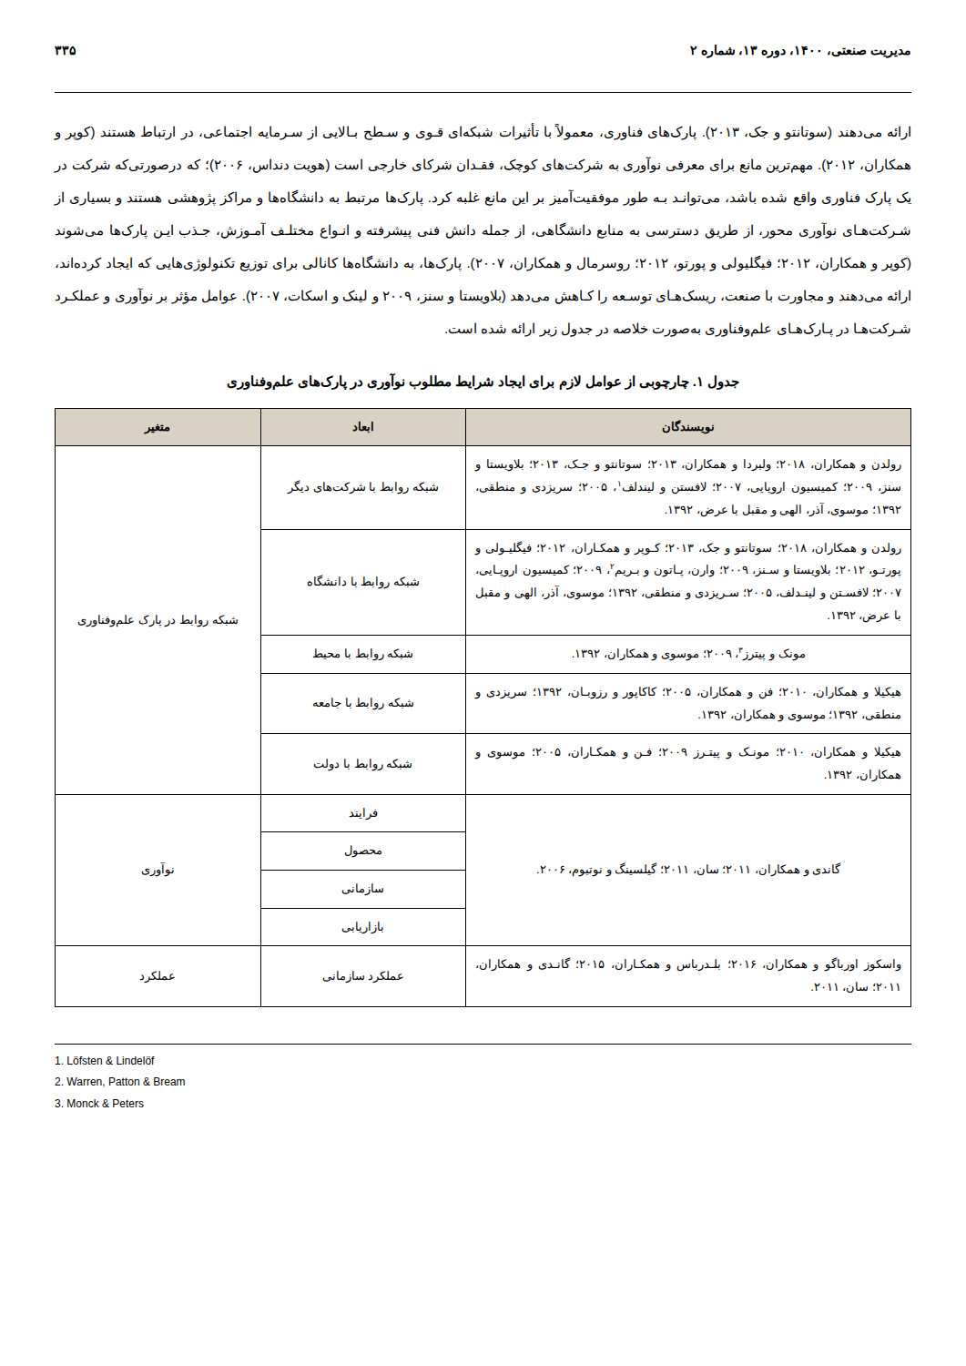مدیریت صنعتی، ۱۴۰۰، دوره ۱۳، شماره ۲ ۳۳۵
ارائه می‌دهند (سوتانتو و جک، ۲۰۱۳). پارک‌های فناوری، معمولاً با تأثیرات شبکه‌ای قـوی و سـطح بـالایی از سـرمایه اجتماعی، در ارتباط هستند (کوپر و همکاران، ۲۰۱۲). مهم‌ترین مانع برای معرفی نوآوری به شرکت‌های کوچک، فقـدان شرکای خارجی است (هویت دنداس، ۲۰۰۶)؛ که درصورتی‌که شرکت در یک پارک فناوری واقع شده باشد، می‌توانـد بـه طور موفقیت‌آمیز بر این مانع غلبه کرد. پارک‌ها مرتبط به دانشگاه‌ها و مراکز پژوهشی هستند و بسیاری از شـرکت‌هـای نوآوری محور، از طریق دسترسی به منابع دانشگاهی، از جمله دانش فنی پیشرفته و انـواع مختلـف آمـوزش، جـذب ایـن پارک‌ها می‌شوند (کوپر و همکاران، ۲۰۱۲؛ فیگلیولی و پورتو، ۲۰۱۲؛ روسرمال و همکاران، ۲۰۰۷). پارک‌ها، به دانشگاه‌ها کانالی برای توزیع تکنولوژی‌هایی که ایجاد کرده‌اند، ارائه می‌دهند و مجاورت با صنعت، ریسک‌هـای توسـعه را کـاهش می‌دهد (بلاویستا و سنز، ۲۰۰۹ و لینک و اسکات، ۲۰۰۷). عوامل مؤثر بر نوآوری و عملکـرد شـرکت‌هـا در پـارک‌هـای علم‌وفناوری به‌صورت خلاصه در جدول زیر ارائه شده است.
جدول ۱. چارچوبی از عوامل لازم برای ایجاد شرایط مطلوب نوآوری در پارک‌های علم‌وفناوری
| نویسندگان | ابعاد | متغیر |
| --- | --- | --- |
| رولدن و همکاران، ۲۰۱۸؛ ولبردا و همکاران، ۲۰۱۳؛ سوتانتو و جـک، ۲۰۱۳؛ بلاویستا و سنز، ۲۰۰۹؛ کمیسیون اروپایی، ۲۰۰۷؛ لافستن و لیندلف ۱ ، ۲۰۰۵؛ سریزدی و منطقی، ۱۳۹۲؛ موسوی، آذر، الهی و مقبل با عرض، ۱۳۹۲. | شبکه روابط با شرکت‌های دیگر | شبکه روابط در پارک علم‌وفناوری |
| رولدن و همکاران، ۲۰۱۸؛ سوتانتو و جک، ۲۰۱۳؛ کـوپر و همکـاران، ۲۰۱۲؛ فیگلیـولی و پورتـو، ۲۰۱۲؛ بلاویستا و سـنز، ۲۰۰۹؛ وارن، پـاتون و بـریم ۲ ، ۲۰۰۹؛ کمیسیون اروپـایی، ۲۰۰۷؛ لافسـتن و لینـدلف، ۲۰۰۵؛ سـریزدی و منطقی، ۱۳۹۲؛ موسوی، آذر، الهی و مقبل با عرض، ۱۳۹۲. | شبکه روابط با دانشگاه |
| مونک و پیترز ۳ ، ۲۰۰۹؛ موسوی و همکاران، ۱۳۹۲. | شبکه روابط با محیط |
| هیکیلا و همکاران، ۲۰۱۰؛ فن و همکاران، ۲۰۰۵؛ کاکاپور و رزوبـان، ۱۳۹۲؛ سریزدی و منطقی، ۱۳۹۲؛ موسوی و همکاران، ۱۳۹۲. | شبکه روابط با جامعه |
| هیکیلا و همکاران، ۲۰۱۰؛ مونـک و پیتـرز ۲۰۰۹؛ فـن و همکـاران، ۲۰۰۵؛ موسوی و همکاران، ۱۳۹۲. | شبکه روابط با دولت |
| گاندی و همکاران، ۲۰۱۱؛ سان، ۲۰۱۱؛ گیلسینگ و نوتبوم، ۲۰۰۶. | فرایند | نوآوری |
| محصول |
| سازمانی |
| بازاریابی |
| واسکوز اورباگو و همکاران، ۲۰۱۶؛ بلـدرباس و همکـاران، ۲۰۱۵؛ گانـدی و همکاران، ۲۰۱۱؛ سان، ۲۰۱۱. | عملکرد سازمانی | عملکرد |
1. Löfsten & Lindelöf
2. Warren, Patton & Bream
3. Monck & Peters